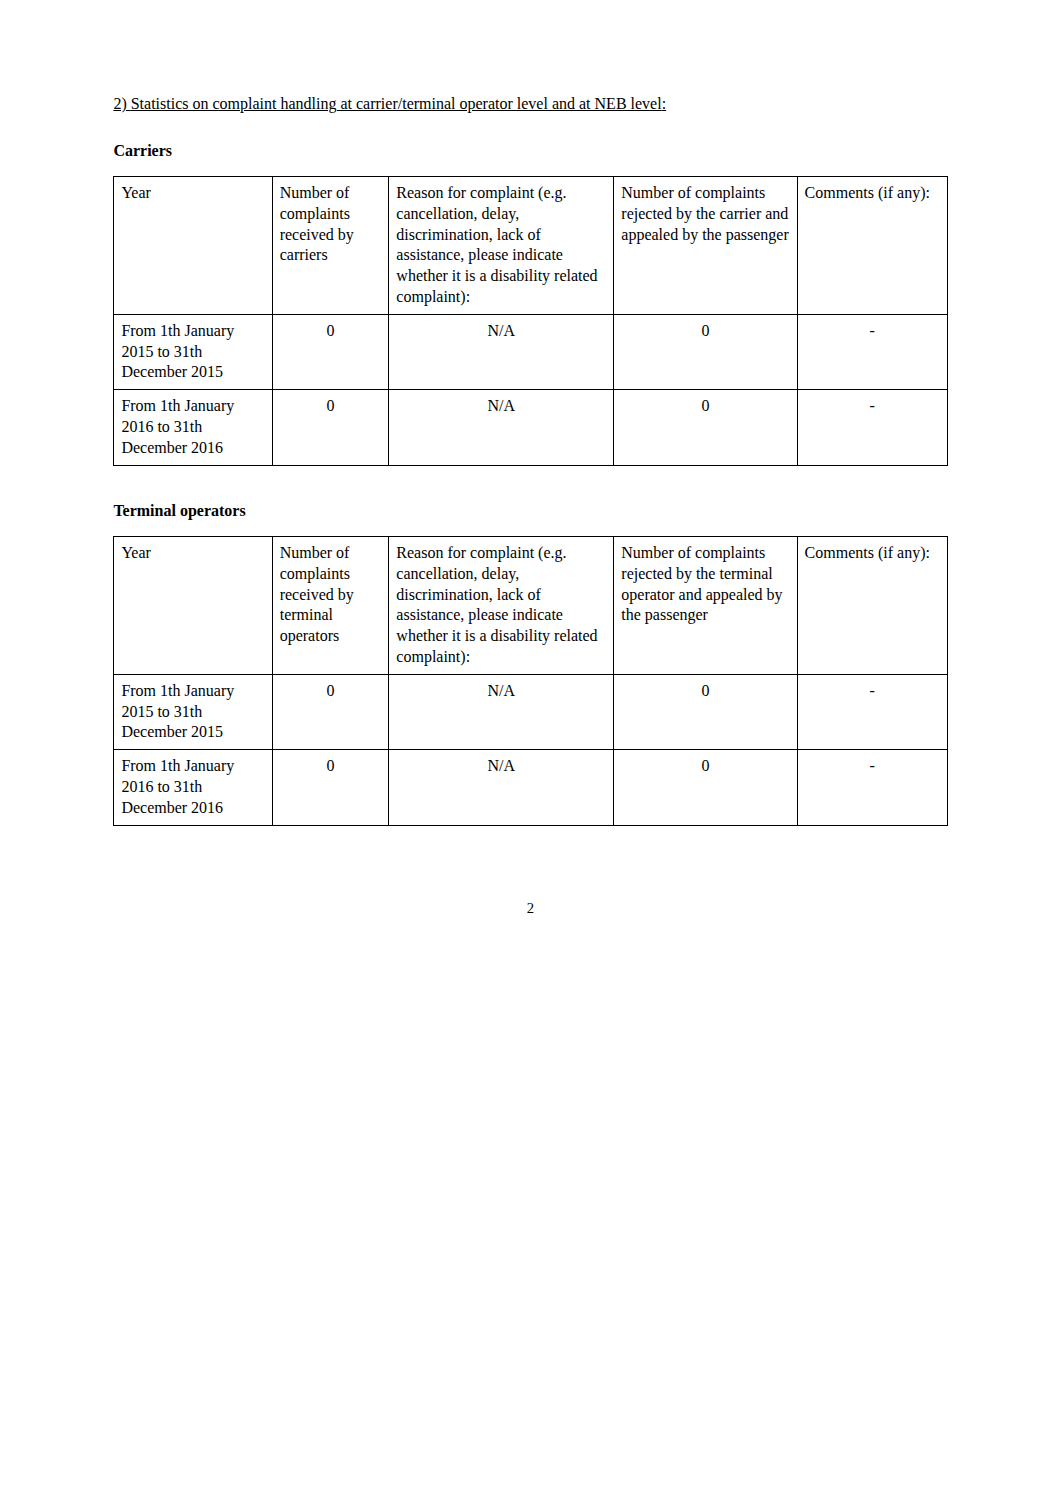2) Statistics on complaint handling at carrier/terminal operator level and at NEB level:
Carriers
| Year | Number of complaints received by carriers | Reason for complaint (e.g. cancellation, delay, discrimination, lack of assistance, please indicate whether it is a disability related complaint): | Number of complaints rejected by the carrier and appealed by the passenger | Comments (if any): |
| From 1th January 2015 to 31th December 2015 | 0 | N/A | 0 | - |
| From 1th January 2016 to 31th December 2016 | 0 | N/A | 0 | - |
Terminal operators
| Year | Number of complaints received by terminal operators | Reason for complaint (e.g. cancellation, delay, discrimination, lack of assistance, please indicate whether it is a disability related complaint): | Number of complaints rejected by the terminal operator and appealed by the passenger | Comments (if any): |
| From 1th January 2015 to 31th December 2015 | 0 | N/A | 0 | - |
| From 1th January 2016 to 31th December 2016 | 0 | N/A | 0 | - |
2